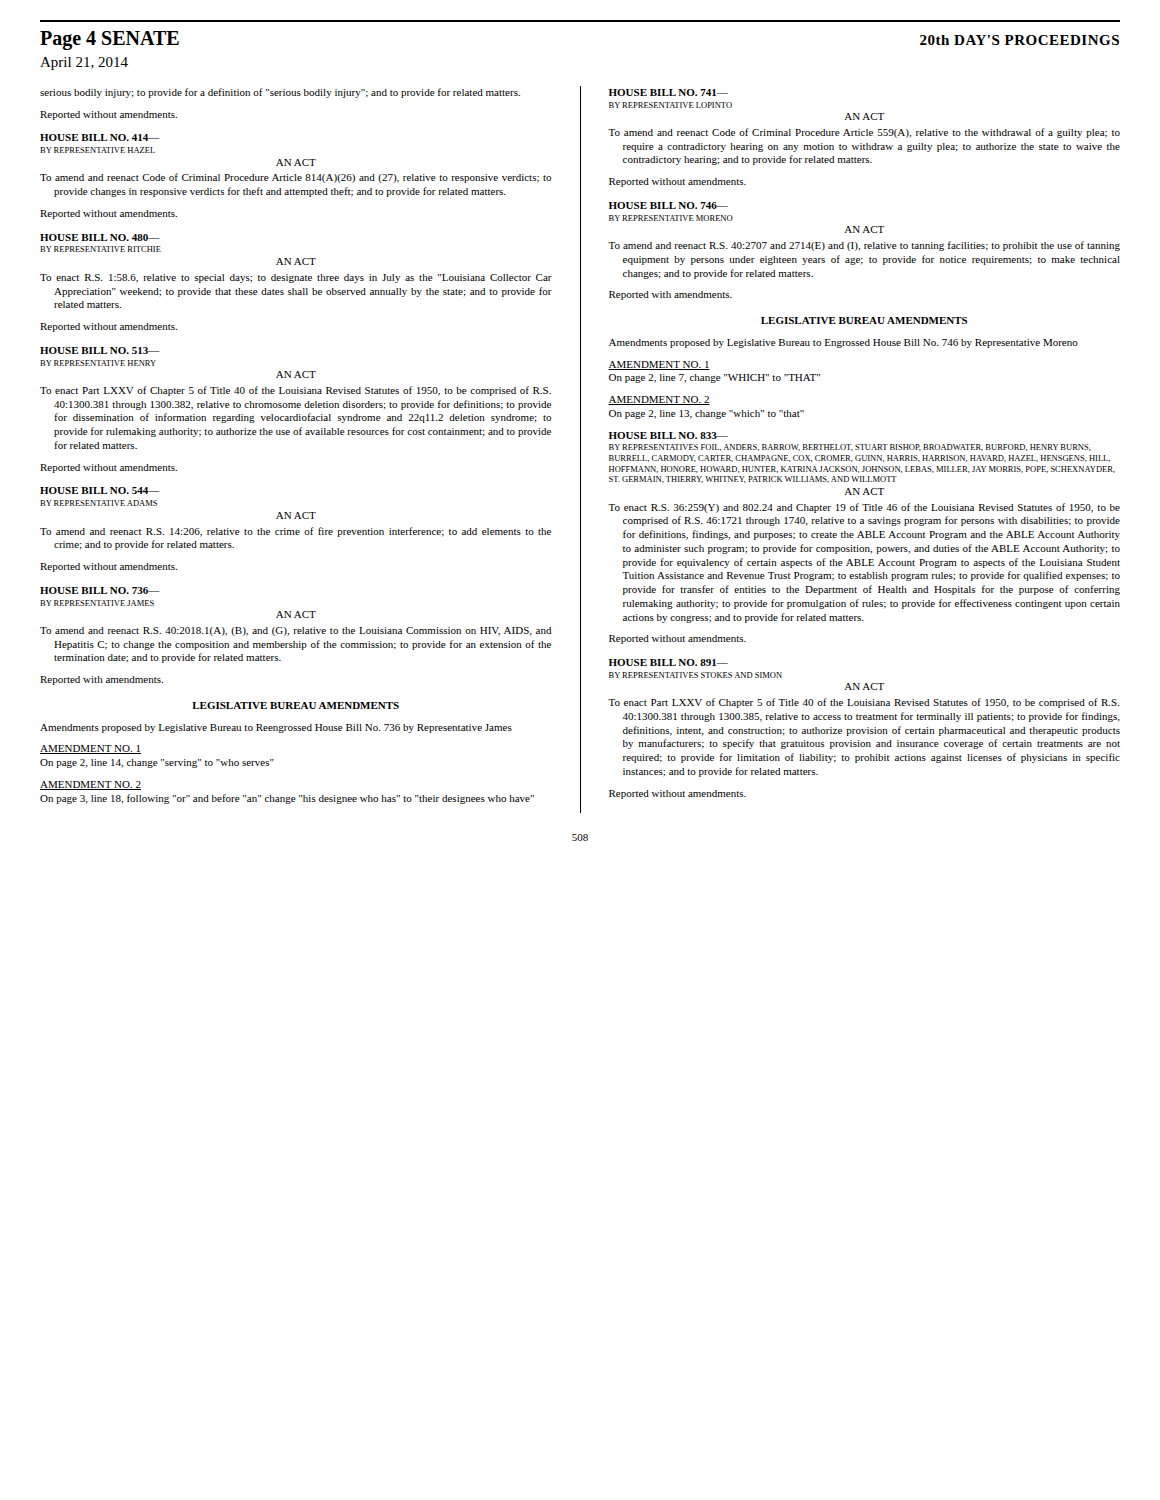Page 4 SENATE
20th DAY'S PROCEEDINGS
April 21, 2014
serious bodily injury; to provide for a definition of "serious bodily injury"; and to provide for related matters.
Reported without amendments.
HOUSE BILL NO. 414—
BY REPRESENTATIVE HAZEL
AN ACT
To amend and reenact Code of Criminal Procedure Article 814(A)(26) and (27), relative to responsive verdicts; to provide changes in responsive verdicts for theft and attempted theft; and to provide for related matters.
Reported without amendments.
HOUSE BILL NO. 480—
BY REPRESENTATIVE RITCHIE
AN ACT
To enact R.S. 1:58.6, relative to special days; to designate three days in July as the "Louisiana Collector Car Appreciation" weekend; to provide that these dates shall be observed annually by the state; and to provide for related matters.
Reported without amendments.
HOUSE BILL NO. 513—
BY REPRESENTATIVE HENRY
AN ACT
To enact Part LXXV of Chapter 5 of Title 40 of the Louisiana Revised Statutes of 1950, to be comprised of R.S. 40:1300.381 through 1300.382, relative to chromosome deletion disorders; to provide for definitions; to provide for dissemination of information regarding velocardiofacial syndrome and 22q11.2 deletion syndrome; to provide for rulemaking authority; to authorize the use of available resources for cost containment; and to provide for related matters.
Reported without amendments.
HOUSE BILL NO. 544—
BY REPRESENTATIVE ADAMS
AN ACT
To amend and reenact R.S. 14:206, relative to the crime of fire prevention interference; to add elements to the crime; and to provide for related matters.
Reported without amendments.
HOUSE BILL NO. 736—
BY REPRESENTATIVE JAMES
AN ACT
To amend and reenact R.S. 40:2018.1(A), (B), and (G), relative to the Louisiana Commission on HIV, AIDS, and Hepatitis C; to change the composition and membership of the commission; to provide for an extension of the termination date; and to provide for related matters.
Reported with amendments.
LEGISLATIVE BUREAU AMENDMENTS
Amendments proposed by Legislative Bureau to Reengrossed House Bill No. 736 by Representative James
AMENDMENT NO. 1
On page 2, line 14, change "serving" to "who serves"
AMENDMENT NO. 2
On page 3, line 18, following "or" and before "an" change "his designee who has" to "their designees who have"
HOUSE BILL NO. 741—
BY REPRESENTATIVE LOPINTO
AN ACT
To amend and reenact Code of Criminal Procedure Article 559(A), relative to the withdrawal of a guilty plea; to require a contradictory hearing on any motion to withdraw a guilty plea; to authorize the state to waive the contradictory hearing; and to provide for related matters.
Reported without amendments.
HOUSE BILL NO. 746—
BY REPRESENTATIVE MORENO
AN ACT
To amend and reenact R.S. 40:2707 and 2714(E) and (I), relative to tanning facilities; to prohibit the use of tanning equipment by persons under eighteen years of age; to provide for notice requirements; to make technical changes; and to provide for related matters.
Reported with amendments.
LEGISLATIVE BUREAU AMENDMENTS
Amendments proposed by Legislative Bureau to Engrossed House Bill No. 746 by Representative Moreno
AMENDMENT NO. 1
On page 2, line 7, change "WHICH" to "THAT"
AMENDMENT NO. 2
On page 2, line 13, change "which" to "that"
HOUSE BILL NO. 833—
BY REPRESENTATIVES FOIL, ANDERS, BARROW, BERTHELOT, STUART BISHOP, BROADWATER, BURFORD, HENRY BURNS, BURRELL, CARMODY, CARTER, CHAMPAGNE, COX, CROMER, GUINN, HARRIS, HARRISON, HAVARD, HAZEL, HENSGENS, HILL, HOFFMANN, HONORE, HOWARD, HUNTER, KATRINA JACKSON, JOHNSON, LEBAS, MILLER, JAY MORRIS, POPE, SCHEXNAYDER, ST. GERMAIN, THIERRY, WHITNEY, PATRICK WILLIAMS, AND WILLMOTT
AN ACT
To enact R.S. 36:259(Y) and 802.24 and Chapter 19 of Title 46 of the Louisiana Revised Statutes of 1950, to be comprised of R.S. 46:1721 through 1740, relative to a savings program for persons with disabilities; to provide for definitions, findings, and purposes; to create the ABLE Account Program and the ABLE Account Authority to administer such program; to provide for composition, powers, and duties of the ABLE Account Authority; to provide for equivalency of certain aspects of the ABLE Account Program to aspects of the Louisiana Student Tuition Assistance and Revenue Trust Program; to establish program rules; to provide for qualified expenses; to provide for transfer of entities to the Department of Health and Hospitals for the purpose of conferring rulemaking authority; to provide for promulgation of rules; to provide for effectiveness contingent upon certain actions by congress; and to provide for related matters.
Reported without amendments.
HOUSE BILL NO. 891—
BY REPRESENTATIVES STOKES AND SIMON
AN ACT
To enact Part LXXV of Chapter 5 of Title 40 of the Louisiana Revised Statutes of 1950, to be comprised of R.S. 40:1300.381 through 1300.385, relative to access to treatment for terminally ill patients; to provide for findings, definitions, intent, and construction; to authorize provision of certain pharmaceutical and therapeutic products by manufacturers; to specify that gratuitous provision and insurance coverage of certain treatments are not required; to provide for limitation of liability; to prohibit actions against licenses of physicians in specific instances; and to provide for related matters.
Reported without amendments.
508